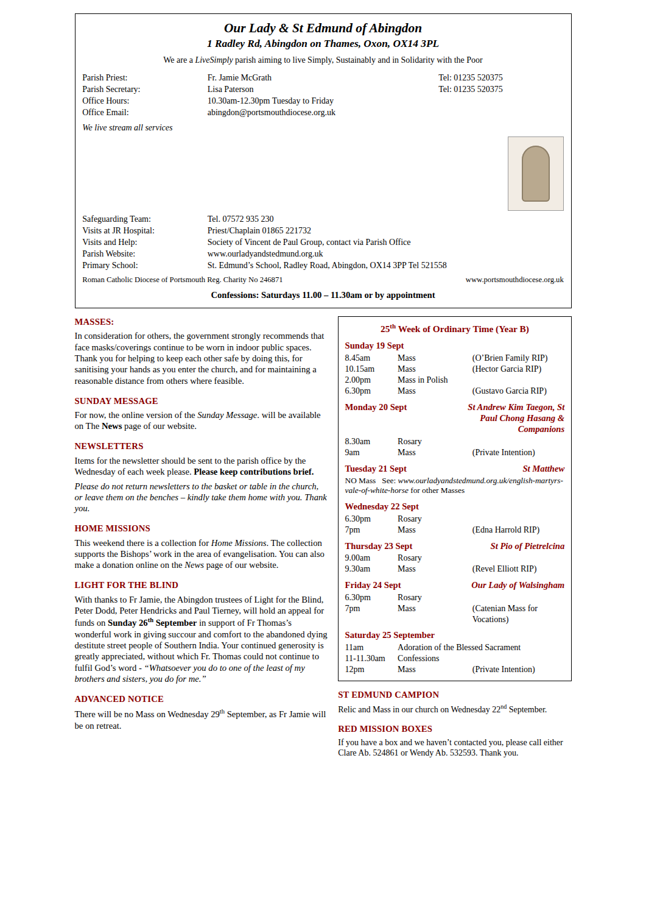Our Lady & St Edmund of Abingdon
1 Radley Rd, Abingdon on Thames, Oxon, OX14 3PL
We are a LiveSimply parish aiming to live Simply, Sustainably and in Solidarity with the Poor
| Parish Priest: | Fr. Jamie McGrath | Tel: 01235 520375 |
| Parish Secretary: | Lisa Paterson | Tel: 01235 520375 |
| Office Hours: | 10.30am-12.30pm Tuesday to Friday |
| Office Email: | abingdon@portsmouthdiocese.org.uk |
We live stream all services
| Safeguarding Team: | Tel. 07572 935 230 |
| Visits at JR Hospital: | Priest/Chaplain 01865 221732 |
| Visits and Help: | Society of Vincent de Paul Group, contact via Parish Office |
| Parish Website: | www.ourladyandstedmund.org.uk |
| Primary School: | St. Edmund’s School, Radley Road, Abingdon, OX14 3PP Tel 521558 |
Roman Catholic Diocese of Portsmouth Reg. Charity No 246871 www.portsmouthdiocese.org.uk
Confessions: Saturdays 11.00 – 11.30am or by appointment
Masses:
In consideration for others, the government strongly recommends that face masks/coverings continue to be worn in indoor public spaces. Thank you for helping to keep each other safe by doing this, for sanitising your hands as you enter the church, and for maintaining a reasonable distance from others where feasible.
Sunday Message
For now, the online version of the Sunday Message. will be available on The News page of our website.
Newsletters
Items for the newsletter should be sent to the parish office by the Wednesday of each week please. Please keep contributions brief.
Please do not return newsletters to the basket or table in the church, or leave them on the benches – kindly take them home with you. Thank you.
Home Missions
This weekend there is a collection for Home Missions. The collection supports the Bishops’ work in the area of evangelisation. You can also make a donation online on the News page of our website.
Light for the Blind
With thanks to Fr Jamie, the Abingdon trustees of Light for the Blind, Peter Dodd, Peter Hendricks and Paul Tierney, will hold an appeal for funds on Sunday 26th September in support of Fr Thomas’s wonderful work in giving succour and comfort to the abandoned dying destitute street people of Southern India. Your continued generosity is greatly appreciated, without which Fr. Thomas could not continue to fulfil God’s word - “Whatsoever you do to one of the least of my brothers and sisters, you do for me.”
Advanced Notice
There will be no Mass on Wednesday 29th September, as Fr Jamie will be on retreat.
25th Week of Ordinary Time (Year B)
Sunday 19 Sept
| 8.45am | Mass | (O’Brien Family RIP) |
| 10.15am | Mass | (Hector Garcia RIP) |
| 2.00pm | Mass in Polish | |
| 6.30pm | Mass | (Gustavo Garcia RIP) |
Monday 20 Sept
St Andrew Kim Taegon, St
Paul Chong Hasang &
Companions
| 8.30am | Rosary | |
| 9am | Mass | (Private Intention) |
Tuesday 21 Sept
St Matthew
NO Mass See: www.ourladyandstedmund.org.uk/english-martyrs-vale-of-white-horse for other Masses
Wednesday 22 Sept
| 6.30pm | Rosary | |
| 7pm | Mass | (Edna Harrold RIP) |
Thursday 23 Sept
St Pio of Pietrelcina
| 9.00am | Rosary | |
| 9.30am | Mass | (Revel Elliott RIP) |
Friday 24 Sept
Our Lady of Walsingham
| 6.30pm | Rosary | |
| 7pm | Mass | (Catenian Mass for Vocations) |
Saturday 25 September
| 11am | Adoration of the Blessed Sacrament |
| 11-11.30am | Confessions |
| 12pm | Mass | (Private Intention) |
St Edmund Campion
Relic and Mass in our church on Wednesday 22nd September.
Red Mission Boxes
If you have a box and we haven’t contacted you, please call either Clare Ab. 524861 or Wendy Ab. 532593. Thank you.